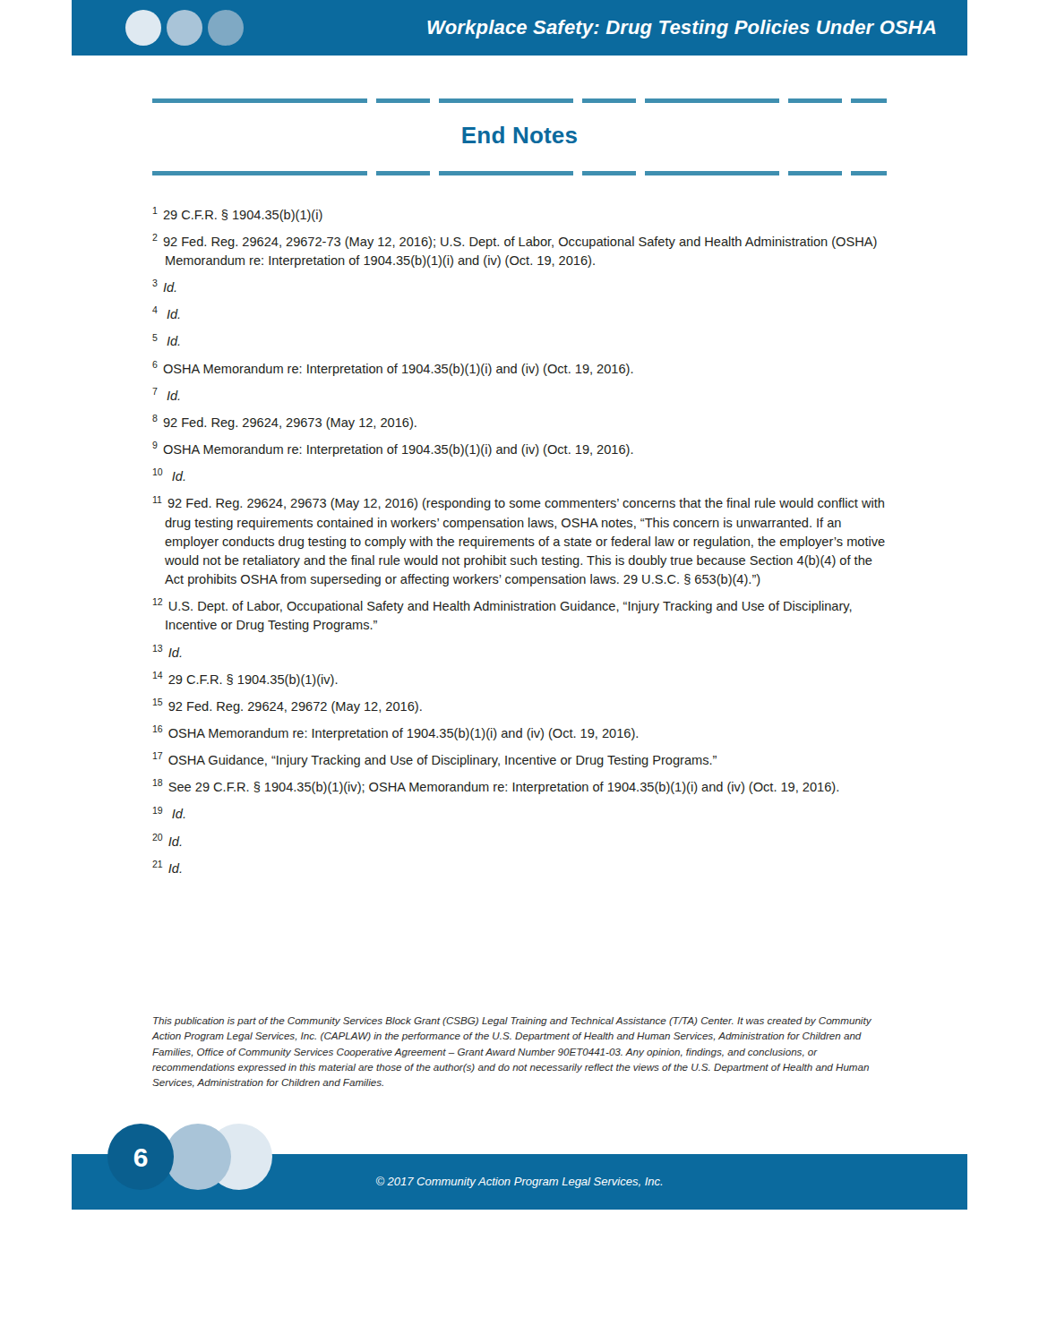Workplace Safety: Drug Testing Policies Under OSHA
End Notes
1 29 C.F.R. § 1904.35(b)(1)(i)
2 92 Fed. Reg. 29624, 29672-73 (May 12, 2016); U.S. Dept. of Labor, Occupational Safety and Health Administration (OSHA) Memorandum re: Interpretation of 1904.35(b)(1)(i) and (iv) (Oct. 19, 2016).
3 Id.
4 Id.
5 Id.
6 OSHA Memorandum re: Interpretation of 1904.35(b)(1)(i) and (iv) (Oct. 19, 2016).
7 Id.
8 92 Fed. Reg. 29624, 29673 (May 12, 2016).
9 OSHA Memorandum re: Interpretation of 1904.35(b)(1)(i) and (iv) (Oct. 19, 2016).
10 Id.
11 92 Fed. Reg. 29624, 29673 (May 12, 2016) (responding to some commenters’ concerns that the final rule would conflict with drug testing requirements contained in workers’ compensation laws, OSHA notes, “This concern is unwarranted. If an employer conducts drug testing to comply with the requirements of a state or federal law or regulation, the employer’s motive would not be retaliatory and the final rule would not prohibit such testing. This is doubly true because Section 4(b)(4) of the Act prohibits OSHA from superseding or affecting workers’ compensation laws. 29 U.S.C. § 653(b)(4).”)
12 U.S. Dept. of Labor, Occupational Safety and Health Administration Guidance, “Injury Tracking and Use of Disciplinary, Incentive or Drug Testing Programs.”
13 Id.
14 29 C.F.R. § 1904.35(b)(1)(iv).
15 92 Fed. Reg. 29624, 29672 (May 12, 2016).
16 OSHA Memorandum re: Interpretation of 1904.35(b)(1)(i) and (iv) (Oct. 19, 2016).
17 OSHA Guidance, “Injury Tracking and Use of Disciplinary, Incentive or Drug Testing Programs.”
18 See 29 C.F.R. § 1904.35(b)(1)(iv); OSHA Memorandum re: Interpretation of 1904.35(b)(1)(i) and (iv) (Oct. 19, 2016).
19 Id.
20 Id.
21 Id.
This publication is part of the Community Services Block Grant (CSBG) Legal Training and Technical Assistance (T/TA) Center. It was created by Community Action Program Legal Services, Inc. (CAPLAW) in the performance of the U.S. Department of Health and Human Services, Administration for Children and Families, Office of Community Services Cooperative Agreement – Grant Award Number 90ET0441-03. Any opinion, findings, and conclusions, or recommendations expressed in this material are those of the author(s) and do not necessarily reflect the views of the U.S. Department of Health and Human Services, Administration for Children and Families.
6
© 2017 Community Action Program Legal Services, Inc.